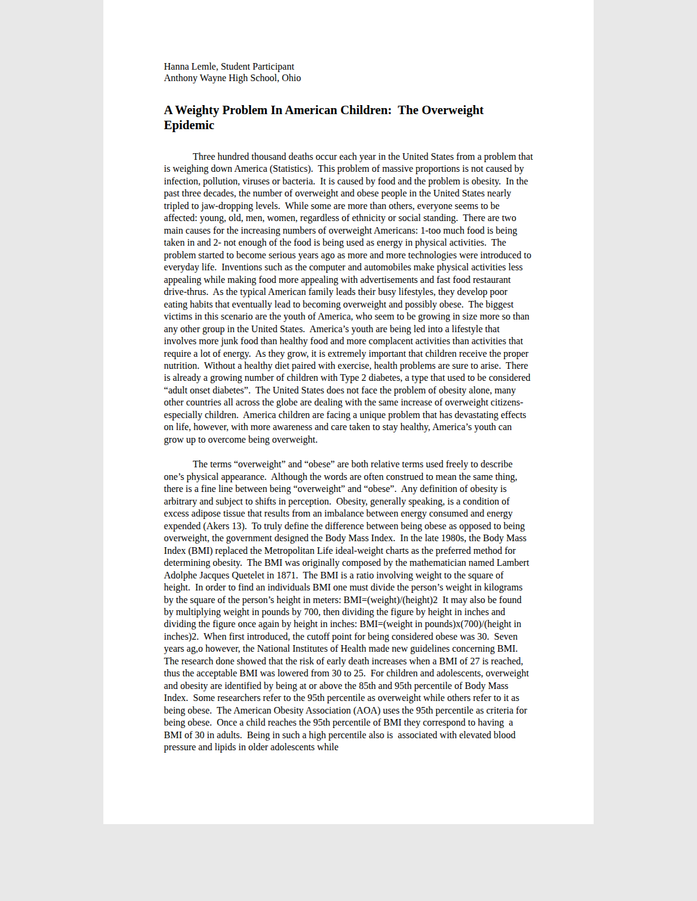Hanna Lemle, Student Participant
Anthony Wayne High School, Ohio
A Weighty Problem In American Children: The Overweight Epidemic
Three hundred thousand deaths occur each year in the United States from a problem that is weighing down America (Statistics). This problem of massive proportions is not caused by infection, pollution, viruses or bacteria. It is caused by food and the problem is obesity. In the past three decades, the number of overweight and obese people in the United States nearly tripled to jaw-dropping levels. While some are more than others, everyone seems to be affected: young, old, men, women, regardless of ethnicity or social standing. There are two main causes for the increasing numbers of overweight Americans: 1-too much food is being taken in and 2- not enough of the food is being used as energy in physical activities. The problem started to become serious years ago as more and more technologies were introduced to everyday life. Inventions such as the computer and automobiles make physical activities less appealing while making food more appealing with advertisements and fast food restaurant drive-thrus. As the typical American family leads their busy lifestyles, they develop poor eating habits that eventually lead to becoming overweight and possibly obese. The biggest victims in this scenario are the youth of America, who seem to be growing in size more so than any other group in the United States. America’s youth are being led into a lifestyle that involves more junk food than healthy food and more complacent activities than activities that require a lot of energy. As they grow, it is extremely important that children receive the proper nutrition. Without a healthy diet paired with exercise, health problems are sure to arise. There is already a growing number of children with Type 2 diabetes, a type that used to be considered “adult onset diabetes”. The United States does not face the problem of obesity alone, many other countries all across the globe are dealing with the same increase of overweight citizens- especially children. America children are facing a unique problem that has devastating effects on life, however, with more awareness and care taken to stay healthy, America’s youth can grow up to overcome being overweight.
The terms “overweight” and “obese” are both relative terms used freely to describe one’s physical appearance. Although the words are often construed to mean the same thing, there is a fine line between being “overweight” and “obese”. Any definition of obesity is arbitrary and subject to shifts in perception. Obesity, generally speaking, is a condition of excess adipose tissue that results from an imbalance between energy consumed and energy expended (Akers 13). To truly define the difference between being obese as opposed to being overweight, the government designed the Body Mass Index. In the late 1980s, the Body Mass Index (BMI) replaced the Metropolitan Life ideal-weight charts as the preferred method for determining obesity. The BMI was originally composed by the mathematician named Lambert Adolphe Jacques Quetelet in 1871. The BMI is a ratio involving weight to the square of height. In order to find an individuals BMI one must divide the person’s weight in kilograms by the square of the person’s height in meters: BMI=(weight)/(height)2 It may also be found by multiplying weight in pounds by 700, then dividing the figure by height in inches and dividing the figure once again by height in inches: BMI=(weight in pounds)x(700)/(height in inches)2. When first introduced, the cutoff point for being considered obese was 30. Seven years ag,o however, the National Institutes of Health made new guidelines concerning BMI. The research done showed that the risk of early death increases when a BMI of 27 is reached, thus the acceptable BMI was lowered from 30 to 25. For children and adolescents, overweight and obesity are identified by being at or above the 85th and 95th percentile of Body Mass Index. Some researchers refer to the 95th percentile as overweight while others refer to it as being obese. The American Obesity Association (AOA) uses the 95th percentile as criteria for being obese. Once a child reaches the 95th percentile of BMI they correspond to having a BMI of 30 in adults. Being in such a high percentile also is associated with elevated blood pressure and lipids in older adolescents while